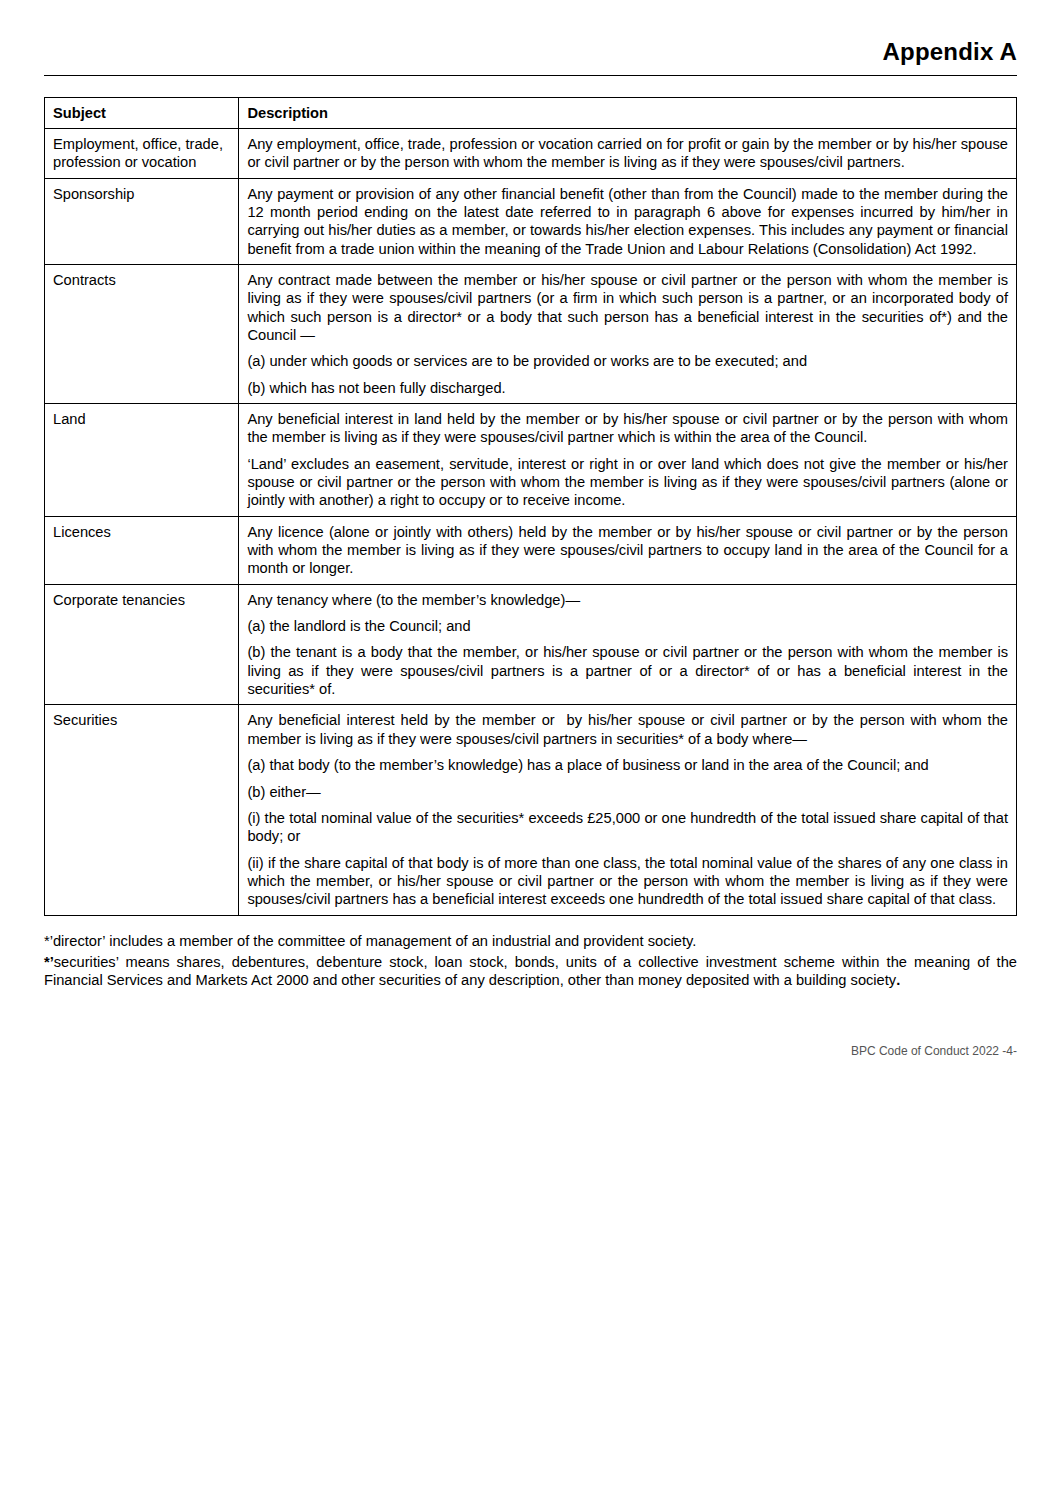Appendix A
| Subject | Description |
| --- | --- |
| Employment, office, trade, profession or vocation | Any employment, office, trade, profession or vocation carried on for profit or gain by the member or by his/her spouse or civil partner or by the person with whom the member is living as if they were spouses/civil partners. |
| Sponsorship | Any payment or provision of any other financial benefit (other than from the Council) made to the member during the 12 month period ending on the latest date referred to in paragraph 6 above for expenses incurred by him/her in carrying out his/her duties as a member, or towards his/her election expenses. This includes any payment or financial benefit from a trade union within the meaning of the Trade Union and Labour Relations (Consolidation) Act 1992. |
| Contracts | Any contract made between the member or his/her spouse or civil partner or the person with whom the member is living as if they were spouses/civil partners (or a firm in which such person is a partner, or an incorporated body of which such person is a director* or a body that such person has a beneficial interest in the securities of*) and the Council — (a) under which goods or services are to be provided or works are to be executed; and (b) which has not been fully discharged. |
| Land | Any beneficial interest in land held by the member or by his/her spouse or civil partner or by the person with whom the member is living as if they were spouses/civil partner which is within the area of the Council. ‘Land’ excludes an easement, servitude, interest or right in or over land which does not give the member or his/her spouse or civil partner or the person with whom the member is living as if they were spouses/civil partners (alone or jointly with another) a right to occupy or to receive income. |
| Licences | Any licence (alone or jointly with others) held by the member or by his/her spouse or civil partner or by the person with whom the member is living as if they were spouses/civil partners to occupy land in the area of the Council for a month or longer. |
| Corporate tenancies | Any tenancy where (to the member’s knowledge)— (a) the landlord is the Council; and (b) the tenant is a body that the member, or his/her spouse or civil partner or the person with whom the member is living as if they were spouses/civil partners is a partner of or a director* of or has a beneficial interest in the securities* of. |
| Securities | Any beneficial interest held by the member or by his/her spouse or civil partner or by the person with whom the member is living as if they were spouses/civil partners in securities* of a body where— (a) that body (to the member’s knowledge) has a place of business or land in the area of the Council; and (b) either— (i) the total nominal value of the securities* exceeds £25,000 or one hundredth of the total issued share capital of that body; or (ii) if the share capital of that body is of more than one class, the total nominal value of the shares of any one class in which the member, or his/her spouse or civil partner or the person with whom the member is living as if they were spouses/civil partners has a beneficial interest exceeds one hundredth of the total issued share capital of that class. |
*’director’ includes a member of the committee of management of an industrial and provident society.
*’securities’ means shares, debentures, debenture stock, loan stock, bonds, units of a collective investment scheme within the meaning of the Financial Services and Markets Act 2000 and other securities of any description, other than money deposited with a building society.
BPC Code of Conduct 2022 -4-